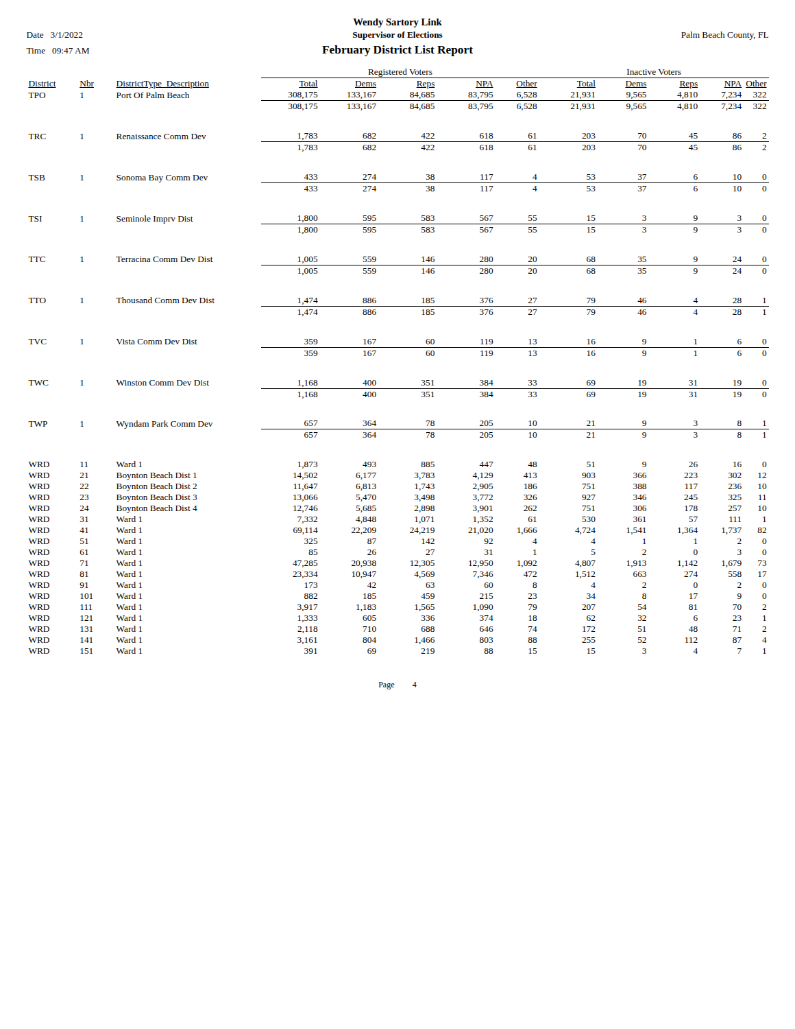Wendy Sartory Link
Date 3/1/2022
Supervisor of Elections
Palm Beach County, FL
Time 09:47 AM
February District List Report
| | Registered Voters | Inactive Voters |
| --- | --- | --- |
| District | Nbr | DistrictType Description | Total | Dems | Reps | NPA | Other | Total | Dems | Reps | NPA | Other |
| TPO | 1 | Port Of Palm Beach | 308,175 | 133,167 | 84,685 | 83,795 | 6,528 | 21,931 | 9,565 | 4,810 | 7,234 | 322 |
| | | | 308,175 | 133,167 | 84,685 | 83,795 | 6,528 | 21,931 | 9,565 | 4,810 | 7,234 | 322 |
| TRC | 1 | Renaissance Comm Dev | 1,783 | 682 | 422 | 618 | 61 | 203 | 70 | 45 | 86 | 2 |
| | | | 1,783 | 682 | 422 | 618 | 61 | 203 | 70 | 45 | 86 | 2 |
| TSB | 1 | Sonoma Bay Comm Dev | 433 | 274 | 38 | 117 | 4 | 53 | 37 | 6 | 10 | 0 |
| | | | 433 | 274 | 38 | 117 | 4 | 53 | 37 | 6 | 10 | 0 |
| TSI | 1 | Seminole Imprv Dist | 1,800 | 595 | 583 | 567 | 55 | 15 | 3 | 9 | 3 | 0 |
| | | | 1,800 | 595 | 583 | 567 | 55 | 15 | 3 | 9 | 3 | 0 |
| TTC | 1 | Terracina Comm Dev Dist | 1,005 | 559 | 146 | 280 | 20 | 68 | 35 | 9 | 24 | 0 |
| | | | 1,005 | 559 | 146 | 280 | 20 | 68 | 35 | 9 | 24 | 0 |
| TTO | 1 | Thousand Comm Dev Dist | 1,474 | 886 | 185 | 376 | 27 | 79 | 46 | 4 | 28 | 1 |
| | | | 1,474 | 886 | 185 | 376 | 27 | 79 | 46 | 4 | 28 | 1 |
| TVC | 1 | Vista Comm Dev Dist | 359 | 167 | 60 | 119 | 13 | 16 | 9 | 1 | 6 | 0 |
| | | | 359 | 167 | 60 | 119 | 13 | 16 | 9 | 1 | 6 | 0 |
| TWC | 1 | Winston Comm Dev Dist | 1,168 | 400 | 351 | 384 | 33 | 69 | 19 | 31 | 19 | 0 |
| | | | 1,168 | 400 | 351 | 384 | 33 | 69 | 19 | 31 | 19 | 0 |
| TWP | 1 | Wyndam Park Comm Dev | 657 | 364 | 78 | 205 | 10 | 21 | 9 | 3 | 8 | 1 |
| | | | 657 | 364 | 78 | 205 | 10 | 21 | 9 | 3 | 8 | 1 |
| WRD | 11 | Ward 1 | 1,873 | 493 | 885 | 447 | 48 | 51 | 9 | 26 | 16 | 0 |
| WRD | 21 | Boynton Beach Dist 1 | 14,502 | 6,177 | 3,783 | 4,129 | 413 | 903 | 366 | 223 | 302 | 12 |
| WRD | 22 | Boynton Beach Dist 2 | 11,647 | 6,813 | 1,743 | 2,905 | 186 | 751 | 388 | 117 | 236 | 10 |
| WRD | 23 | Boynton Beach Dist 3 | 13,066 | 5,470 | 3,498 | 3,772 | 326 | 927 | 346 | 245 | 325 | 11 |
| WRD | 24 | Boynton Beach Dist 4 | 12,746 | 5,685 | 2,898 | 3,901 | 262 | 751 | 306 | 178 | 257 | 10 |
| WRD | 31 | Ward 1 | 7,332 | 4,848 | 1,071 | 1,352 | 61 | 530 | 361 | 57 | 111 | 1 |
| WRD | 41 | Ward 1 | 69,114 | 22,209 | 24,219 | 21,020 | 1,666 | 4,724 | 1,541 | 1,364 | 1,737 | 82 |
| WRD | 51 | Ward 1 | 325 | 87 | 142 | 92 | 4 | 4 | 1 | 1 | 2 | 0 |
| WRD | 61 | Ward 1 | 85 | 26 | 27 | 31 | 1 | 5 | 2 | 0 | 3 | 0 |
| WRD | 71 | Ward 1 | 47,285 | 20,938 | 12,305 | 12,950 | 1,092 | 4,807 | 1,913 | 1,142 | 1,679 | 73 |
| WRD | 81 | Ward 1 | 23,334 | 10,947 | 4,569 | 7,346 | 472 | 1,512 | 663 | 274 | 558 | 17 |
| WRD | 91 | Ward 1 | 173 | 42 | 63 | 60 | 8 | 4 | 2 | 0 | 2 | 0 |
| WRD | 101 | Ward 1 | 882 | 185 | 459 | 215 | 23 | 34 | 8 | 17 | 9 | 0 |
| WRD | 111 | Ward 1 | 3,917 | 1,183 | 1,565 | 1,090 | 79 | 207 | 54 | 81 | 70 | 2 |
| WRD | 121 | Ward 1 | 1,333 | 605 | 336 | 374 | 18 | 62 | 32 | 6 | 23 | 1 |
| WRD | 131 | Ward 1 | 2,118 | 710 | 688 | 646 | 74 | 172 | 51 | 48 | 71 | 2 |
| WRD | 141 | Ward 1 | 3,161 | 804 | 1,466 | 803 | 88 | 255 | 52 | 112 | 87 | 4 |
| WRD | 151 | Ward 1 | 391 | 69 | 219 | 88 | 15 | 15 | 3 | 4 | 7 | 1 |
Page4